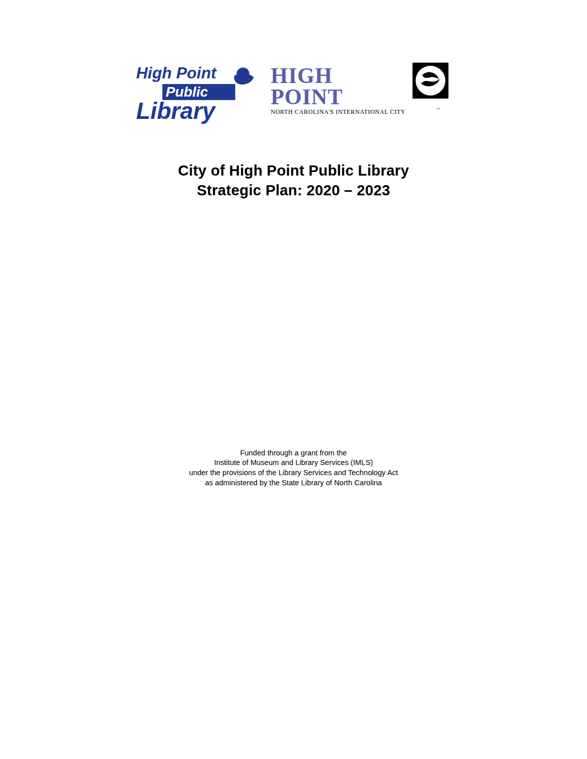High Point Public Library Public HIGH POINT NORTH CAROLINA'S INTERNATIONAL CITY ™
City of High Point Public Library
Strategic Plan: 2020 – 2023
Funded through a grant from the
Institute of Museum and Library Services (IMLS)
under the provisions of the Library Services and Technology Act
as administered by the State Library of North Carolina